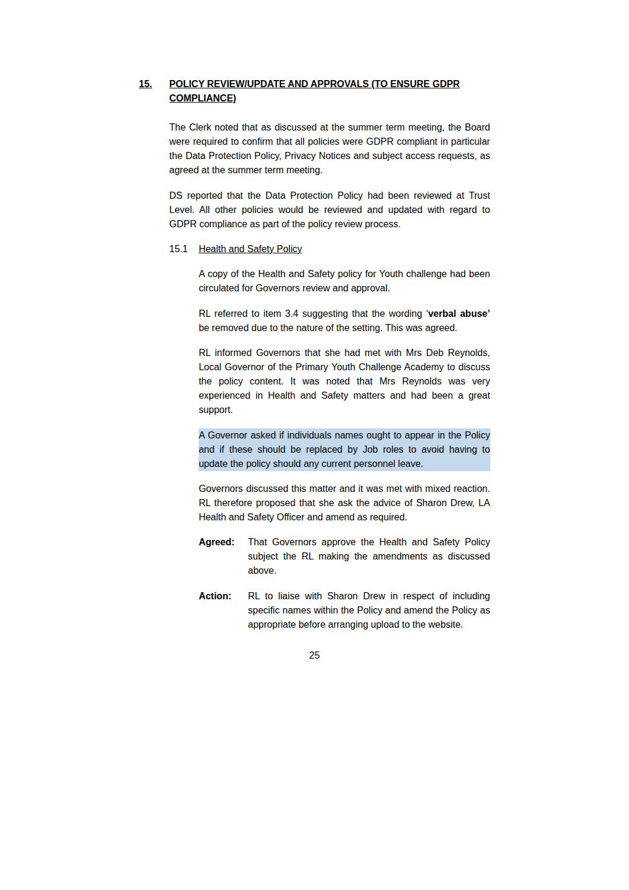15.
POLICY REVIEW/UPDATE AND APPROVALS (TO ENSURE GDPR COMPLIANCE)
The Clerk noted that as discussed at the summer term meeting, the Board were required to confirm that all policies were GDPR compliant in particular the Data Protection Policy, Privacy Notices and subject access requests, as agreed at the summer term meeting.
DS reported that the Data Protection Policy had been reviewed at Trust Level. All other policies would be reviewed and updated with regard to GDPR compliance as part of the policy review process.
15.1
Health and Safety Policy
A copy of the Health and Safety policy for Youth challenge had been circulated for Governors review and approval.
RL referred to item 3.4 suggesting that the wording ‘verbal abuse’ be removed due to the nature of the setting. This was agreed.
RL informed Governors that she had met with Mrs Deb Reynolds, Local Governor of the Primary Youth Challenge Academy to discuss the policy content. It was noted that Mrs Reynolds was very experienced in Health and Safety matters and had been a great support.
A Governor asked if individuals names ought to appear in the Policy and if these should be replaced by Job roles to avoid having to update the policy should any current personnel leave.
Governors discussed this matter and it was met with mixed reaction. RL therefore proposed that she ask the advice of Sharon Drew, LA Health and Safety Officer and amend as required.
Agreed:
That Governors approve the Health and Safety Policy subject the RL making the amendments as discussed above.
Action:
RL to liaise with Sharon Drew in respect of including specific names within the Policy and amend the Policy as appropriate before arranging upload to the website.
25